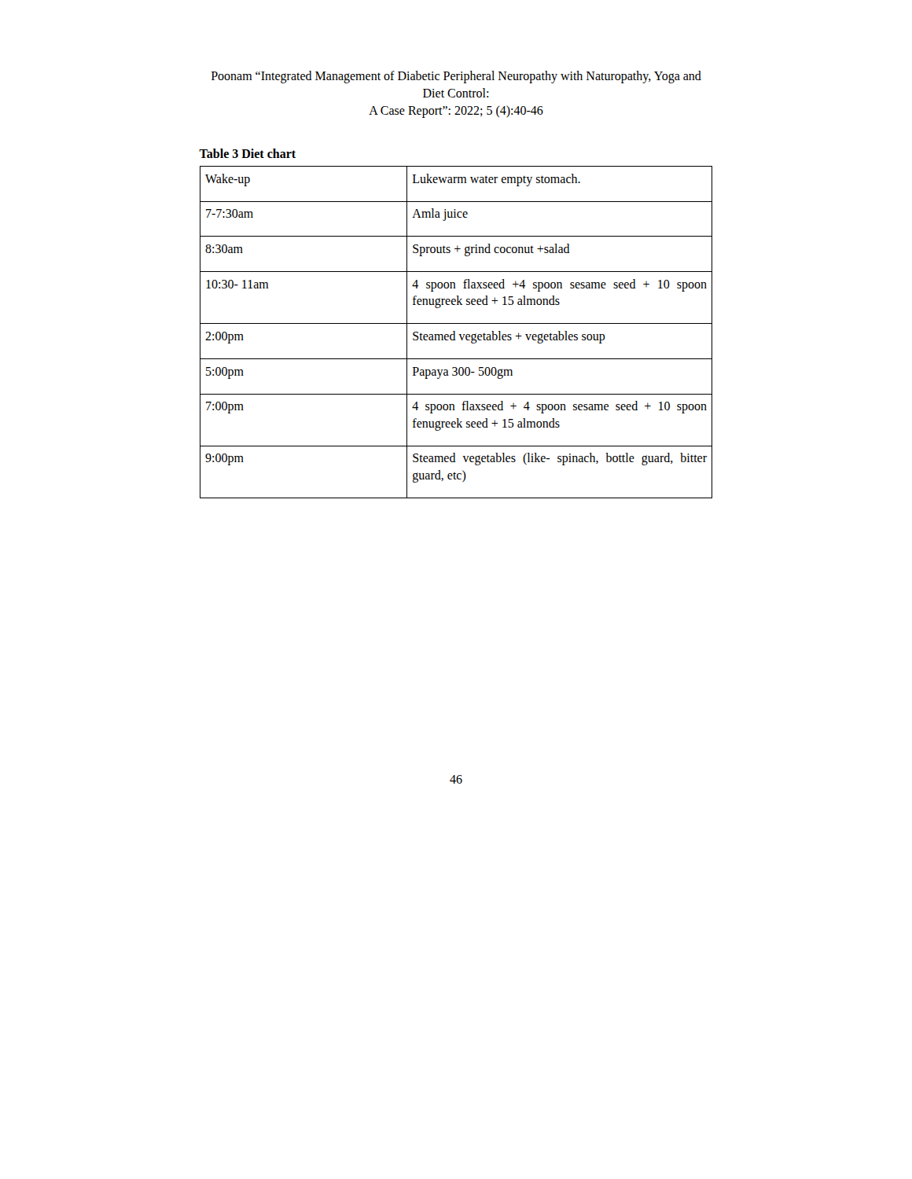Poonam “Integrated Management of Diabetic Peripheral Neuropathy with Naturopathy, Yoga and Diet Control:
A Case Report”: 2022; 5 (4):40-46
Table 3 Diet chart
| Wake-up | Lukewarm water empty stomach. |
| 7-7:30am | Amla juice |
| 8:30am | Sprouts + grind coconut +salad |
| 10:30- 11am | 4 spoon flaxseed +4 spoon sesame seed + 10 spoon fenugreek seed + 15 almonds |
| 2:00pm | Steamed vegetables + vegetables soup |
| 5:00pm | Papaya 300- 500gm |
| 7:00pm | 4 spoon flaxseed + 4 spoon sesame seed + 10 spoon fenugreek seed + 15 almonds |
| 9:00pm | Steamed vegetables (like- spinach, bottle guard, bitter guard, etc) |
46